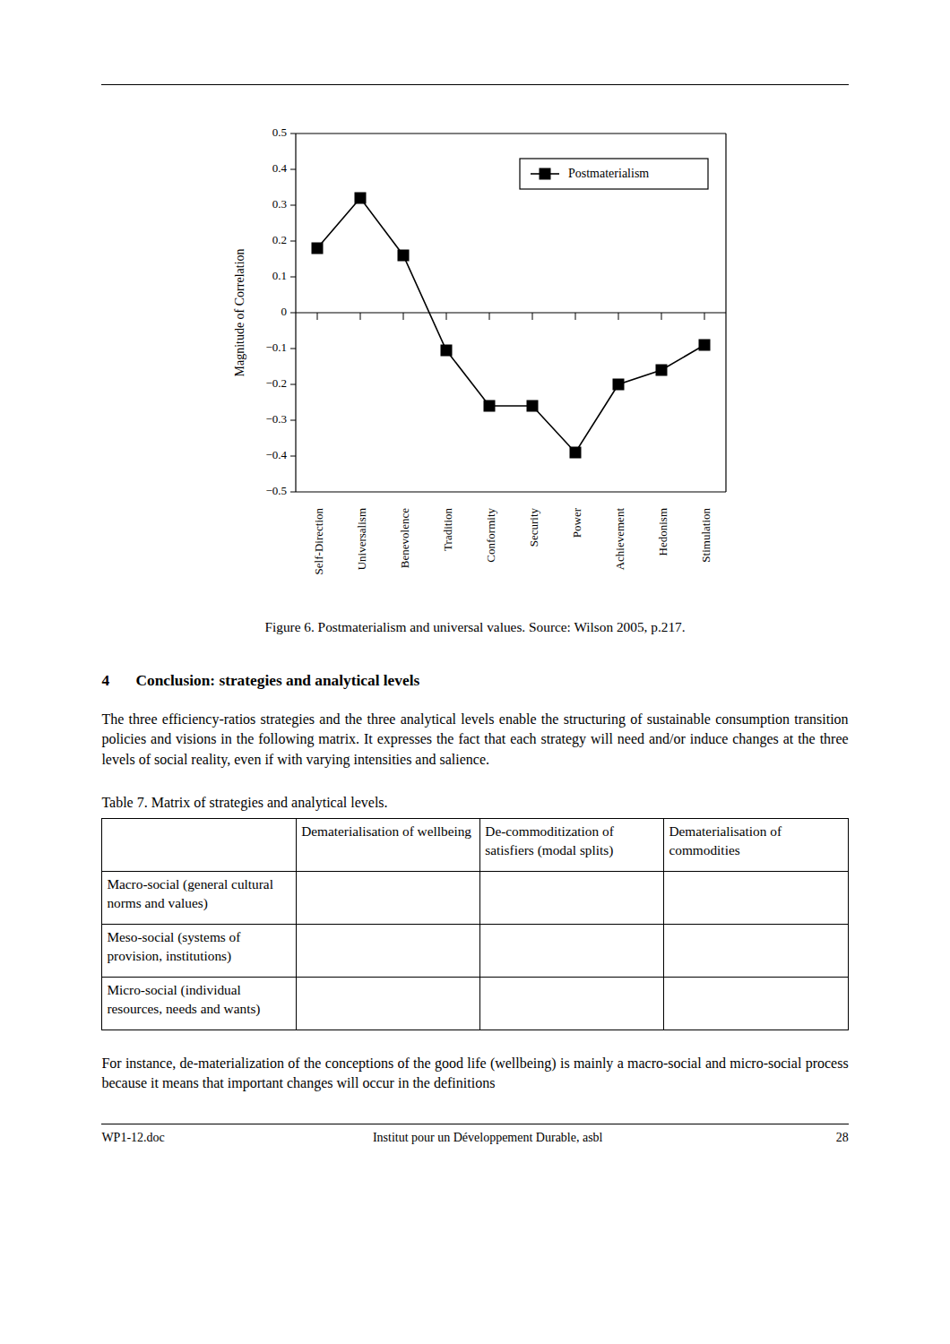0.5 0.4 0.3 0.2 0.1 0 −0.1 −0.2 −0.3 −0.4 −0.5 Magnitude of Correlation Postmaterialism Self-Direction Universalism Benevolence Tradition Conformity Security Power Achievement Hedonism Stimulation
Figure 6. Postmaterialism and universal values. Source: Wilson 2005, p.217.
4 Conclusion: strategies and analytical levels
The three efficiency-ratios strategies and the three analytical levels enable the structuring of sustainable consumption transition policies and visions in the following matrix. It expresses the fact that each strategy will need and/or induce changes at the three levels of social reality, even if with varying intensities and salience.
Table 7. Matrix of strategies and analytical levels.
| | Dematerialisation of wellbeing | De-commoditization of satisfiers (modal splits) | Dematerialisation of commodities |
| --- | --- | --- | --- |
| Macro-social (general cultural norms and values) | | | |
| Meso-social (systems of provision, institutions) | | | |
| Micro-social (individual resources, needs and wants) | | | |
For instance, de-materialization of the conceptions of the good life (wellbeing) is mainly a macro-social and micro-social process because it means that important changes will occur in the definitions
WP1-12.doc
Institut pour un Développement Durable, asbl
28